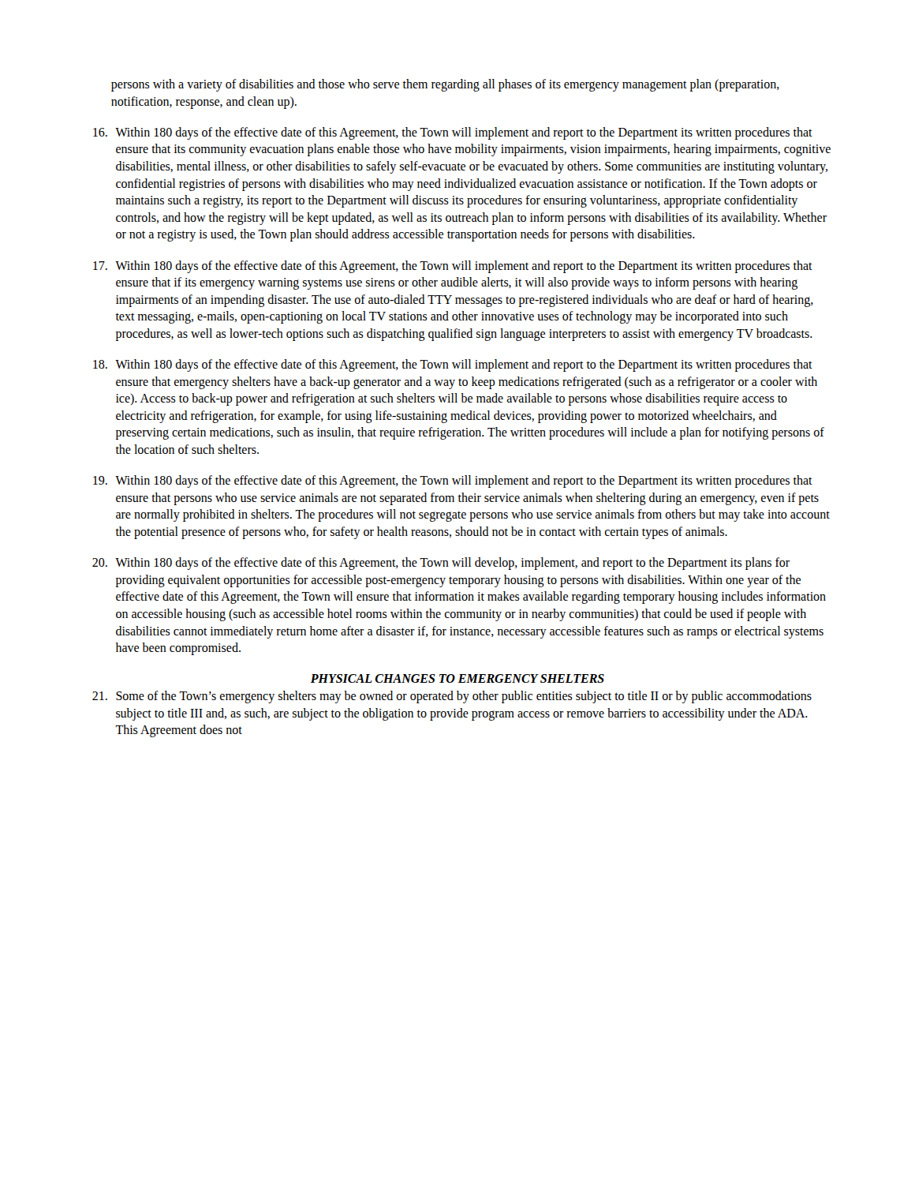persons with a variety of disabilities and those who serve them regarding all phases of its emergency management plan (preparation, notification, response, and clean up).
Within 180 days of the effective date of this Agreement, the Town will implement and report to the Department its written procedures that ensure that its community evacuation plans enable those who have mobility impairments, vision impairments, hearing impairments, cognitive disabilities, mental illness, or other disabilities to safely self-evacuate or be evacuated by others. Some communities are instituting voluntary, confidential registries of persons with disabilities who may need individualized evacuation assistance or notification. If the Town adopts or maintains such a registry, its report to the Department will discuss its procedures for ensuring voluntariness, appropriate confidentiality controls, and how the registry will be kept updated, as well as its outreach plan to inform persons with disabilities of its availability. Whether or not a registry is used, the Town plan should address accessible transportation needs for persons with disabilities.
Within 180 days of the effective date of this Agreement, the Town will implement and report to the Department its written procedures that ensure that if its emergency warning systems use sirens or other audible alerts, it will also provide ways to inform persons with hearing impairments of an impending disaster. The use of auto-dialed TTY messages to pre-registered individuals who are deaf or hard of hearing, text messaging, e-mails, open-captioning on local TV stations and other innovative uses of technology may be incorporated into such procedures, as well as lower-tech options such as dispatching qualified sign language interpreters to assist with emergency TV broadcasts.
Within 180 days of the effective date of this Agreement, the Town will implement and report to the Department its written procedures that ensure that emergency shelters have a back-up generator and a way to keep medications refrigerated (such as a refrigerator or a cooler with ice). Access to back-up power and refrigeration at such shelters will be made available to persons whose disabilities require access to electricity and refrigeration, for example, for using life-sustaining medical devices, providing power to motorized wheelchairs, and preserving certain medications, such as insulin, that require refrigeration. The written procedures will include a plan for notifying persons of the location of such shelters.
Within 180 days of the effective date of this Agreement, the Town will implement and report to the Department its written procedures that ensure that persons who use service animals are not separated from their service animals when sheltering during an emergency, even if pets are normally prohibited in shelters. The procedures will not segregate persons who use service animals from others but may take into account the potential presence of persons who, for safety or health reasons, should not be in contact with certain types of animals.
Within 180 days of the effective date of this Agreement, the Town will develop, implement, and report to the Department its plans for providing equivalent opportunities for accessible post-emergency temporary housing to persons with disabilities. Within one year of the effective date of this Agreement, the Town will ensure that information it makes available regarding temporary housing includes information on accessible housing (such as accessible hotel rooms within the community or in nearby communities) that could be used if people with disabilities cannot immediately return home after a disaster if, for instance, necessary accessible features such as ramps or electrical systems have been compromised.
PHYSICAL CHANGES TO EMERGENCY SHELTERS
Some of the Town’s emergency shelters may be owned or operated by other public entities subject to title II or by public accommodations subject to title III and, as such, are subject to the obligation to provide program access or remove barriers to accessibility under the ADA. This Agreement does not